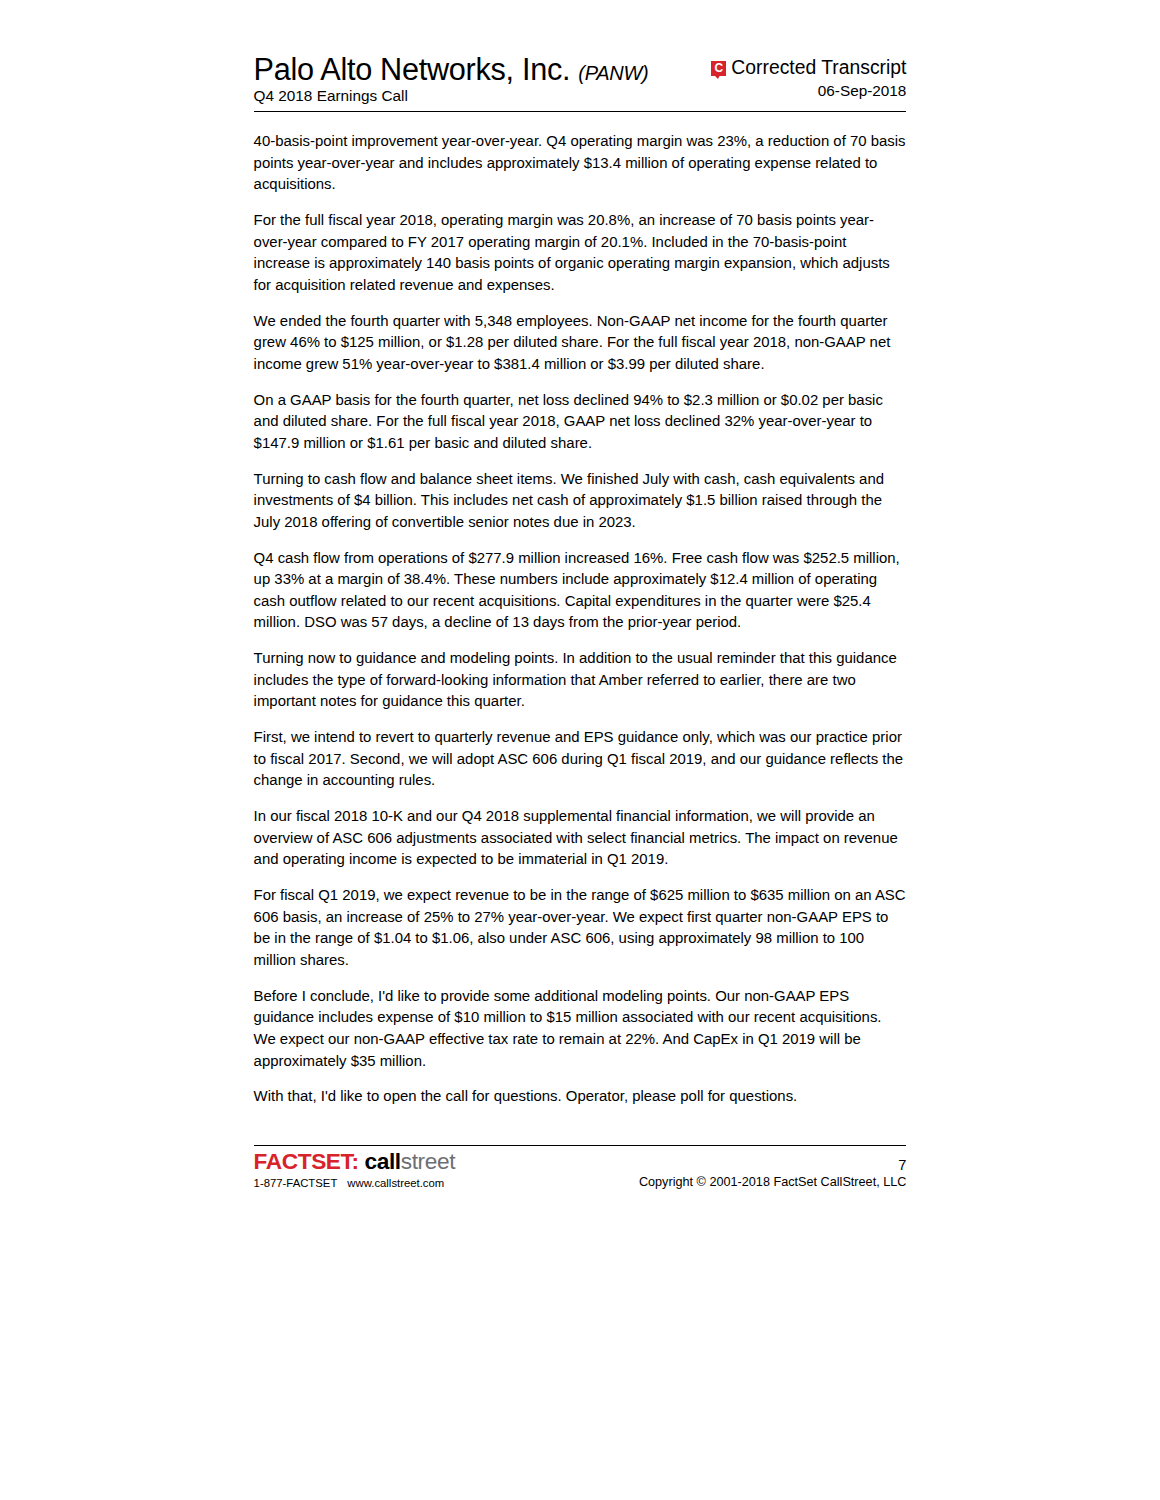Palo Alto Networks, Inc. (PANW)
Q4 2018 Earnings Call
CCorrected Transcript
06-Sep-2018
40-basis-point improvement year-over-year. Q4 operating margin was 23%, a reduction of 70 basis points year-over-year and includes approximately $13.4 million of operating expense related to acquisitions.
For the full fiscal year 2018, operating margin was 20.8%, an increase of 70 basis points year-over-year compared to FY 2017 operating margin of 20.1%. Included in the 70-basis-point increase is approximately 140 basis points of organic operating margin expansion, which adjusts for acquisition related revenue and expenses.
We ended the fourth quarter with 5,348 employees. Non-GAAP net income for the fourth quarter grew 46% to $125 million, or $1.28 per diluted share. For the full fiscal year 2018, non-GAAP net income grew 51% year-over-year to $381.4 million or $3.99 per diluted share.
On a GAAP basis for the fourth quarter, net loss declined 94% to $2.3 million or $0.02 per basic and diluted share. For the full fiscal year 2018, GAAP net loss declined 32% year-over-year to $147.9 million or $1.61 per basic and diluted share.
Turning to cash flow and balance sheet items. We finished July with cash, cash equivalents and investments of $4 billion. This includes net cash of approximately $1.5 billion raised through the July 2018 offering of convertible senior notes due in 2023.
Q4 cash flow from operations of $277.9 million increased 16%. Free cash flow was $252.5 million, up 33% at a margin of 38.4%. These numbers include approximately $12.4 million of operating cash outflow related to our recent acquisitions. Capital expenditures in the quarter were $25.4 million. DSO was 57 days, a decline of 13 days from the prior-year period.
Turning now to guidance and modeling points. In addition to the usual reminder that this guidance includes the type of forward-looking information that Amber referred to earlier, there are two important notes for guidance this quarter.
First, we intend to revert to quarterly revenue and EPS guidance only, which was our practice prior to fiscal 2017. Second, we will adopt ASC 606 during Q1 fiscal 2019, and our guidance reflects the change in accounting rules.
In our fiscal 2018 10-K and our Q4 2018 supplemental financial information, we will provide an overview of ASC 606 adjustments associated with select financial metrics. The impact on revenue and operating income is expected to be immaterial in Q1 2019.
For fiscal Q1 2019, we expect revenue to be in the range of $625 million to $635 million on an ASC 606 basis, an increase of 25% to 27% year-over-year. We expect first quarter non-GAAP EPS to be in the range of $1.04 to $1.06, also under ASC 606, using approximately 98 million to 100 million shares.
Before I conclude, I'd like to provide some additional modeling points. Our non-GAAP EPS guidance includes expense of $10 million to $15 million associated with our recent acquisitions. We expect our non-GAAP effective tax rate to remain at 22%. And CapEx in Q1 2019 will be approximately $35 million.
With that, I'd like to open the call for questions. Operator, please poll for questions.
FACTSET: call street
1-877-FACTSET www.callstreet.com
7
Copyright © 2001-2018 FactSet CallStreet, LLC